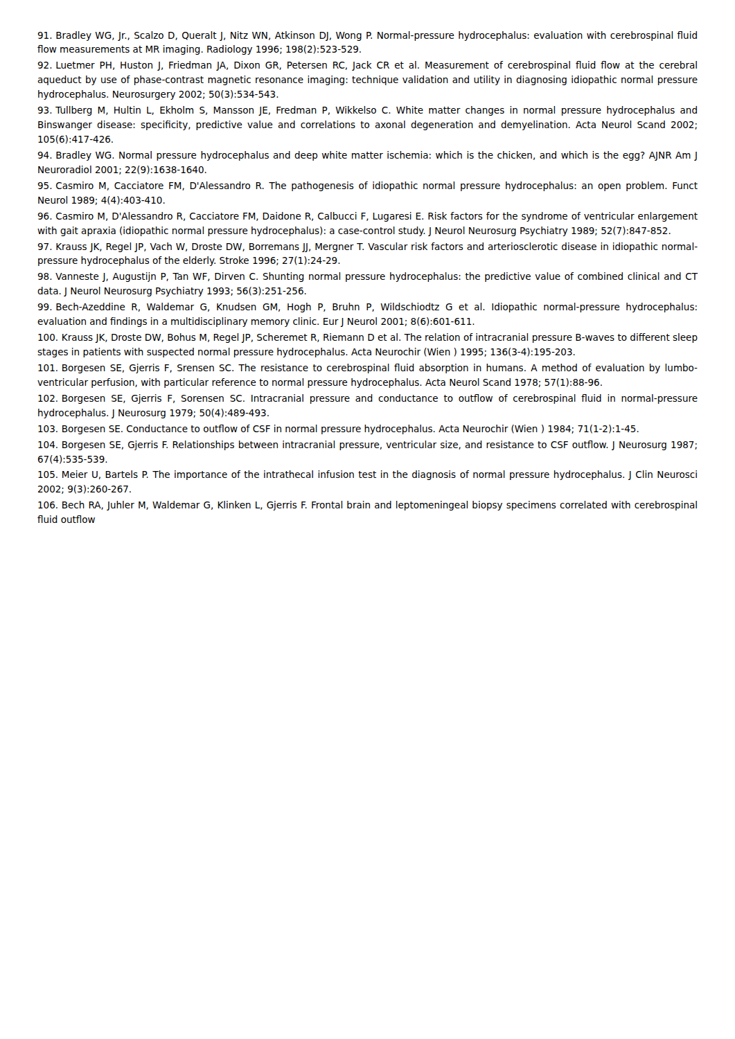91. Bradley WG, Jr., Scalzo D, Queralt J, Nitz WN, Atkinson DJ, Wong P. Normal-pressure hydrocephalus: evaluation with cerebrospinal fluid flow measurements at MR imaging. Radiology 1996; 198(2):523-529.
92. Luetmer PH, Huston J, Friedman JA, Dixon GR, Petersen RC, Jack CR et al. Measurement of cerebrospinal fluid flow at the cerebral aqueduct by use of phase-contrast magnetic resonance imaging: technique validation and utility in diagnosing idiopathic normal pressure hydrocephalus. Neurosurgery 2002; 50(3):534-543.
93. Tullberg M, Hultin L, Ekholm S, Mansson JE, Fredman P, Wikkelso C. White matter changes in normal pressure hydrocephalus and Binswanger disease: specificity, predictive value and correlations to axonal degeneration and demyelination. Acta Neurol Scand 2002; 105(6):417-426.
94. Bradley WG. Normal pressure hydrocephalus and deep white matter ischemia: which is the chicken, and which is the egg? AJNR Am J Neuroradiol 2001; 22(9):1638-1640.
95. Casmiro M, Cacciatore FM, D'Alessandro R. The pathogenesis of idiopathic normal pressure hydrocephalus: an open problem. Funct Neurol 1989; 4(4):403-410.
96. Casmiro M, D'Alessandro R, Cacciatore FM, Daidone R, Calbucci F, Lugaresi E. Risk factors for the syndrome of ventricular enlargement with gait apraxia (idiopathic normal pressure hydrocephalus): a case-control study. J Neurol Neurosurg Psychiatry 1989; 52(7):847-852.
97. Krauss JK, Regel JP, Vach W, Droste DW, Borremans JJ, Mergner T. Vascular risk factors and arteriosclerotic disease in idiopathic normal-pressure hydrocephalus of the elderly. Stroke 1996; 27(1):24-29.
98. Vanneste J, Augustijn P, Tan WF, Dirven C. Shunting normal pressure hydrocephalus: the predictive value of combined clinical and CT data. J Neurol Neurosurg Psychiatry 1993; 56(3):251-256.
99. Bech-Azeddine R, Waldemar G, Knudsen GM, Hogh P, Bruhn P, Wildschiodtz G et al. Idiopathic normal-pressure hydrocephalus: evaluation and findings in a multidisciplinary memory clinic. Eur J Neurol 2001; 8(6):601-611.
100. Krauss JK, Droste DW, Bohus M, Regel JP, Scheremet R, Riemann D et al. The relation of intracranial pressure B-waves to different sleep stages in patients with suspected normal pressure hydrocephalus. Acta Neurochir (Wien ) 1995; 136(3-4):195-203.
101. Borgesen SE, Gjerris F, Srensen SC. The resistance to cerebrospinal fluid absorption in humans. A method of evaluation by lumbo-ventricular perfusion, with particular reference to normal pressure hydrocephalus. Acta Neurol Scand 1978; 57(1):88-96.
102. Borgesen SE, Gjerris F, Sorensen SC. Intracranial pressure and conductance to outflow of cerebrospinal fluid in normal-pressure hydrocephalus. J Neurosurg 1979; 50(4):489-493.
103. Borgesen SE. Conductance to outflow of CSF in normal pressure hydrocephalus. Acta Neurochir (Wien ) 1984; 71(1-2):1-45.
104. Borgesen SE, Gjerris F. Relationships between intracranial pressure, ventricular size, and resistance to CSF outflow. J Neurosurg 1987; 67(4):535-539.
105. Meier U, Bartels P. The importance of the intrathecal infusion test in the diagnosis of normal pressure hydrocephalus. J Clin Neurosci 2002; 9(3):260-267.
106. Bech RA, Juhler M, Waldemar G, Klinken L, Gjerris F. Frontal brain and leptomeningeal biopsy specimens correlated with cerebrospinal fluid outflow